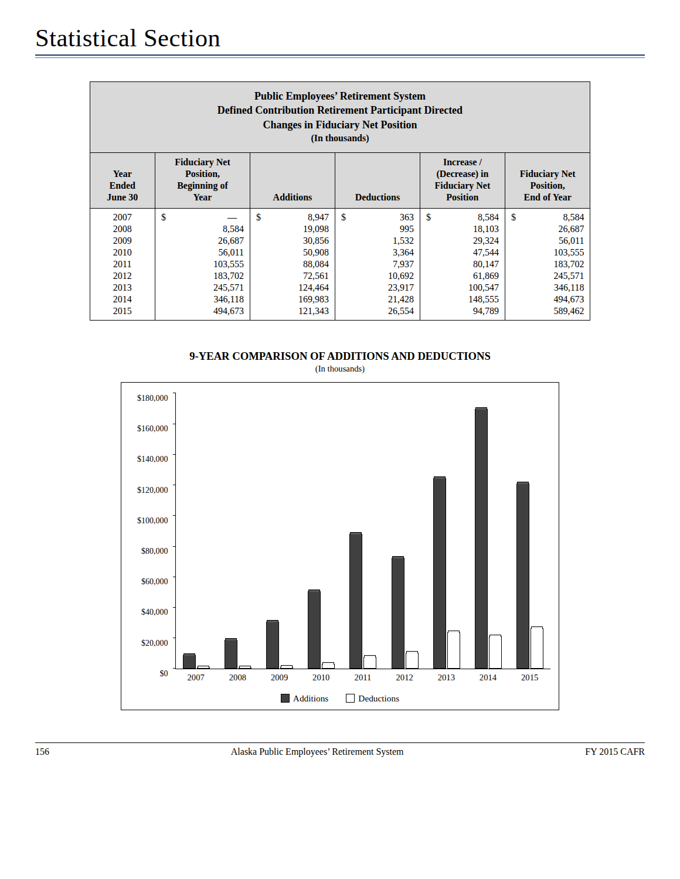Statistical Section
Public Employees’ Retirement System
Defined Contribution Retirement Participant Directed
Changes in Fiduciary Net Position
(In thousands)
| Year Ended June 30 | Fiduciary Net Position, Beginning of Year | Additions | Deductions | Increase / (Decrease) in Fiduciary Net Position | Fiduciary Net Position, End of Year |
| --- | --- | --- | --- | --- | --- |
| 2007 | $ — | $ 8,947 | $ 363 | $ 8,584 | $ 8,584 |
| 2008 | 8,584 | 19,098 | 995 | 18,103 | 26,687 |
| 2009 | 26,687 | 30,856 | 1,532 | 29,324 | 56,011 |
| 2010 | 56,011 | 50,908 | 3,364 | 47,544 | 103,555 |
| 2011 | 103,555 | 88,084 | 7,937 | 80,147 | 183,702 |
| 2012 | 183,702 | 72,561 | 10,692 | 61,869 | 245,571 |
| 2013 | 245,571 | 124,464 | 23,917 | 100,547 | 346,118 |
| 2014 | 346,118 | 169,983 | 21,428 | 148,555 | 494,673 |
| 2015 | 494,673 | 121,343 | 26,554 | 94,789 | 589,462 |
9-YEAR COMPARISON OF ADDITIONS AND DEDUCTIONS
(In thousands)
$180,000
$160,000
$140,000
$120,000
$100,000
$80,000
$60,000
$40,000
$20,000
$0
2007 2008 2009 2010 2011 2012 2013 2014 2015
Additions Deductions
156
Alaska Public Employees’ Retirement System
FY 2015 CAFR